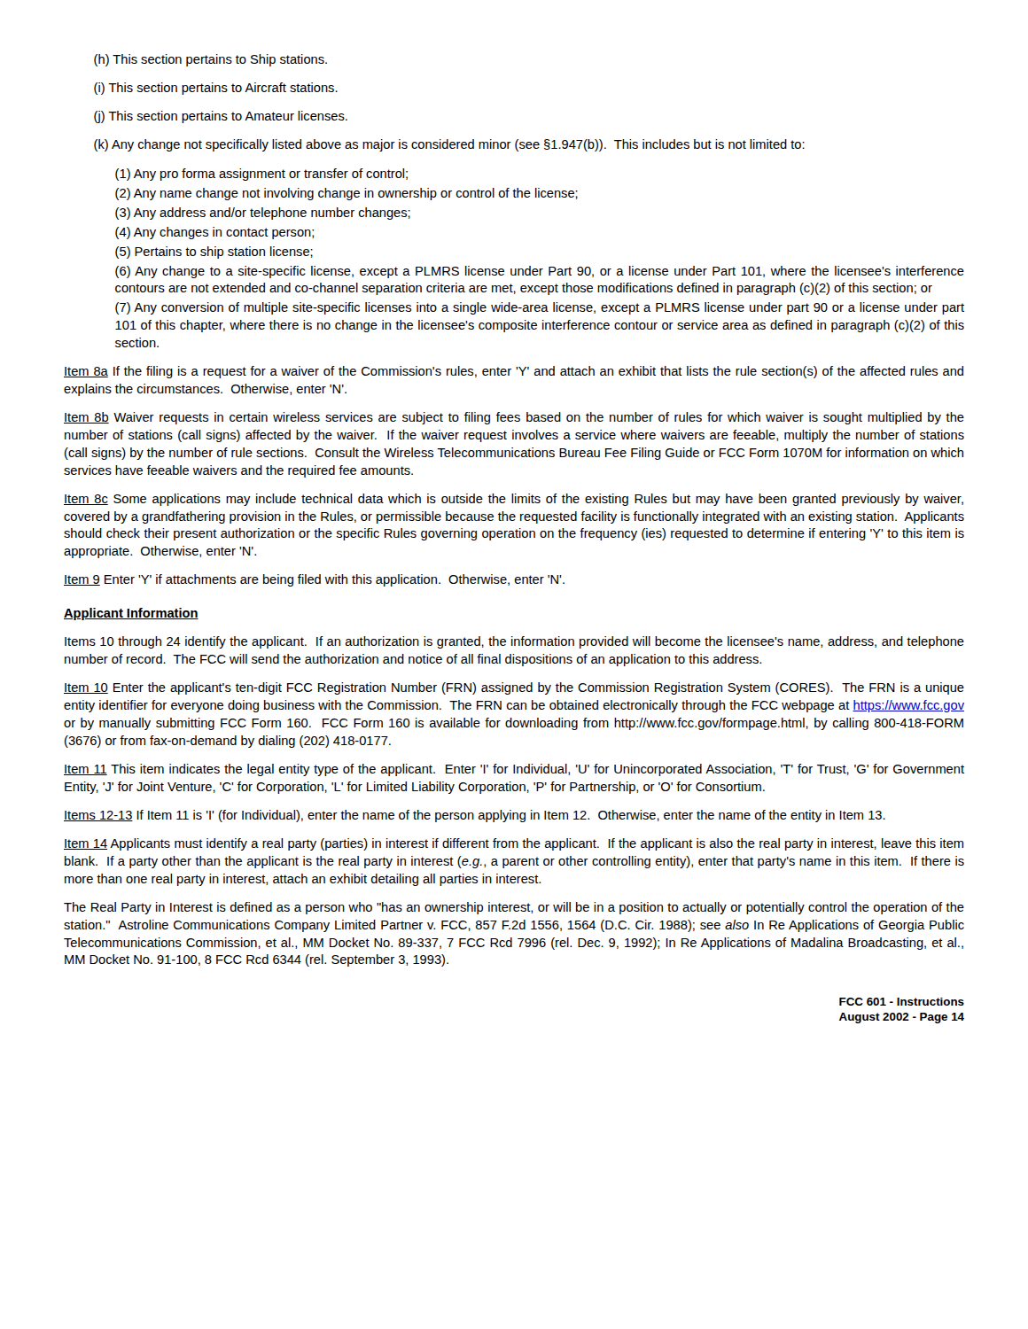(h) This section pertains to Ship stations.
(i) This section pertains to Aircraft stations.
(j) This section pertains to Amateur licenses.
(k) Any change not specifically listed above as major is considered minor (see §1.947(b)). This includes but is not limited to:
(1) Any pro forma assignment or transfer of control;
(2) Any name change not involving change in ownership or control of the license;
(3) Any address and/or telephone number changes;
(4) Any changes in contact person;
(5) Pertains to ship station license;
(6) Any change to a site-specific license, except a PLMRS license under Part 90, or a license under Part 101, where the licensee's interference contours are not extended and co-channel separation criteria are met, except those modifications defined in paragraph (c)(2) of this section; or
(7) Any conversion of multiple site-specific licenses into a single wide-area license, except a PLMRS license under part 90 or a license under part 101 of this chapter, where there is no change in the licensee's composite interference contour or service area as defined in paragraph (c)(2) of this section.
Item 8a If the filing is a request for a waiver of the Commission's rules, enter 'Y' and attach an exhibit that lists the rule section(s) of the affected rules and explains the circumstances. Otherwise, enter 'N'.
Item 8b Waiver requests in certain wireless services are subject to filing fees based on the number of rules for which waiver is sought multiplied by the number of stations (call signs) affected by the waiver. If the waiver request involves a service where waivers are feeable, multiply the number of stations (call signs) by the number of rule sections. Consult the Wireless Telecommunications Bureau Fee Filing Guide or FCC Form 1070M for information on which services have feeable waivers and the required fee amounts.
Item 8c Some applications may include technical data which is outside the limits of the existing Rules but may have been granted previously by waiver, covered by a grandfathering provision in the Rules, or permissible because the requested facility is functionally integrated with an existing station. Applicants should check their present authorization or the specific Rules governing operation on the frequency (ies) requested to determine if entering 'Y' to this item is appropriate. Otherwise, enter 'N'.
Item 9 Enter 'Y' if attachments are being filed with this application. Otherwise, enter 'N'.
Applicant Information
Items 10 through 24 identify the applicant. If an authorization is granted, the information provided will become the licensee's name, address, and telephone number of record. The FCC will send the authorization and notice of all final dispositions of an application to this address.
Item 10 Enter the applicant's ten-digit FCC Registration Number (FRN) assigned by the Commission Registration System (CORES). The FRN is a unique entity identifier for everyone doing business with the Commission. The FRN can be obtained electronically through the FCC webpage at https://www.fcc.gov or by manually submitting FCC Form 160. FCC Form 160 is available for downloading from http://www.fcc.gov/formpage.html, by calling 800-418-FORM (3676) or from fax-on-demand by dialing (202) 418-0177.
Item 11 This item indicates the legal entity type of the applicant. Enter 'I' for Individual, 'U' for Unincorporated Association, 'T' for Trust, 'G' for Government Entity, 'J' for Joint Venture, 'C' for Corporation, 'L' for Limited Liability Corporation, 'P' for Partnership, or 'O' for Consortium.
Items 12-13 If Item 11 is 'I' (for Individual), enter the name of the person applying in Item 12. Otherwise, enter the name of the entity in Item 13.
Item 14 Applicants must identify a real party (parties) in interest if different from the applicant. If the applicant is also the real party in interest, leave this item blank. If a party other than the applicant is the real party in interest (e.g., a parent or other controlling entity), enter that party's name in this item. If there is more than one real party in interest, attach an exhibit detailing all parties in interest.
The Real Party in Interest is defined as a person who "has an ownership interest, or will be in a position to actually or potentially control the operation of the station." Astroline Communications Company Limited Partner v. FCC, 857 F.2d 1556, 1564 (D.C. Cir. 1988); see also In Re Applications of Georgia Public Telecommunications Commission, et al., MM Docket No. 89-337, 7 FCC Rcd 7996 (rel. Dec. 9, 1992); In Re Applications of Madalina Broadcasting, et al., MM Docket No. 91-100, 8 FCC Rcd 6344 (rel. September 3, 1993).
FCC 601 - Instructions
August 2002 - Page 14